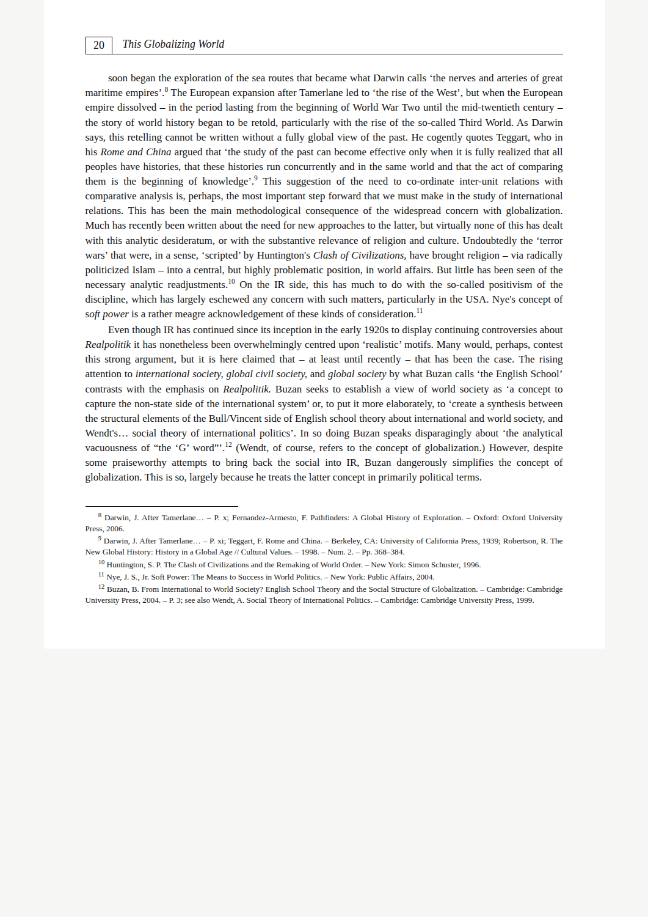20
This Globalizing World
soon began the exploration of the sea routes that became what Darwin calls ‘the nerves and arteries of great maritime empires’.8 The European expansion after Tamerlane led to ‘the rise of the West’, but when the European empire dissolved – in the period lasting from the beginning of World War Two until the mid-twentieth century – the story of world history began to be retold, particularly with the rise of the so-called Third World. As Darwin says, this retelling cannot be written without a fully global view of the past. He cogently quotes Teggart, who in his Rome and China argued that ‘the study of the past can become effective only when it is fully realized that all peoples have histories, that these histories run concurrently and in the same world and that the act of comparing them is the beginning of knowledge’.9 This suggestion of the need to co-ordinate inter-unit relations with comparative analysis is, perhaps, the most important step forward that we must make in the study of international relations. This has been the main methodological consequence of the widespread concern with globalization. Much has recently been written about the need for new approaches to the latter, but virtually none of this has dealt with this analytic desideratum, or with the substantive relevance of religion and culture. Undoubtedly the ‘terror wars’ that were, in a sense, ‘scripted’ by Huntington's Clash of Civilizations, have brought religion – via radically politicized Islam – into a central, but highly problematic position, in world affairs. But little has been seen of the necessary analytic readjustments.10 On the IR side, this has much to do with the so-called positivism of the discipline, which has largely eschewed any concern with such matters, particularly in the USA. Nye's concept of soft power is a rather meagre acknowledgement of these kinds of consideration.11
Even though IR has continued since its inception in the early 1920s to display continuing controversies about Realpolitik it has nonetheless been overwhelmingly centred upon ‘realistic’ motifs. Many would, perhaps, contest this strong argument, but it is here claimed that – at least until recently – that has been the case. The rising attention to international society, global civil society, and global society by what Buzan calls ‘the English School’ contrasts with the emphasis on Realpolitik. Buzan seeks to establish a view of world society as ‘a concept to capture the non-state side of the international system’ or, to put it more elaborately, to ‘create a synthesis between the structural elements of the Bull/Vincent side of English school theory about international and world society, and Wendt's… social theory of international politics’. In so doing Buzan speaks disparagingly about ‘the analytical vacuousness of “the ‘G’ word”’.12 (Wendt, of course, refers to the concept of globalization.) However, despite some praiseworthy attempts to bring back the social into IR, Buzan dangerously simplifies the concept of globalization. This is so, largely because he treats the latter concept in primarily political terms.
8 Darwin, J. After Tamerlane… – P. x; Fernandez-Armesto, F. Pathfinders: A Global History of Exploration. – Oxford: Oxford University Press, 2006.
9 Darwin, J. After Tamerlane… – P. xi; Teggart, F. Rome and China. – Berkeley, CA: University of California Press, 1939; Robertson, R. The New Global History: History in a Global Age // Cultural Values. – 1998. – Num. 2. – Pp. 368–384.
10 Huntington, S. P. The Clash of Civilizations and the Remaking of World Order. – New York: Simon Schuster, 1996.
11 Nye, J. S., Jr. Soft Power: The Means to Success in World Politics. – New York: Public Affairs, 2004.
12 Buzan, B. From International to World Society? English School Theory and the Social Structure of Globalization. – Cambridge: Cambridge University Press, 2004. – P. 3; see also Wendt, A. Social Theory of International Politics. – Cambridge: Cambridge University Press, 1999.